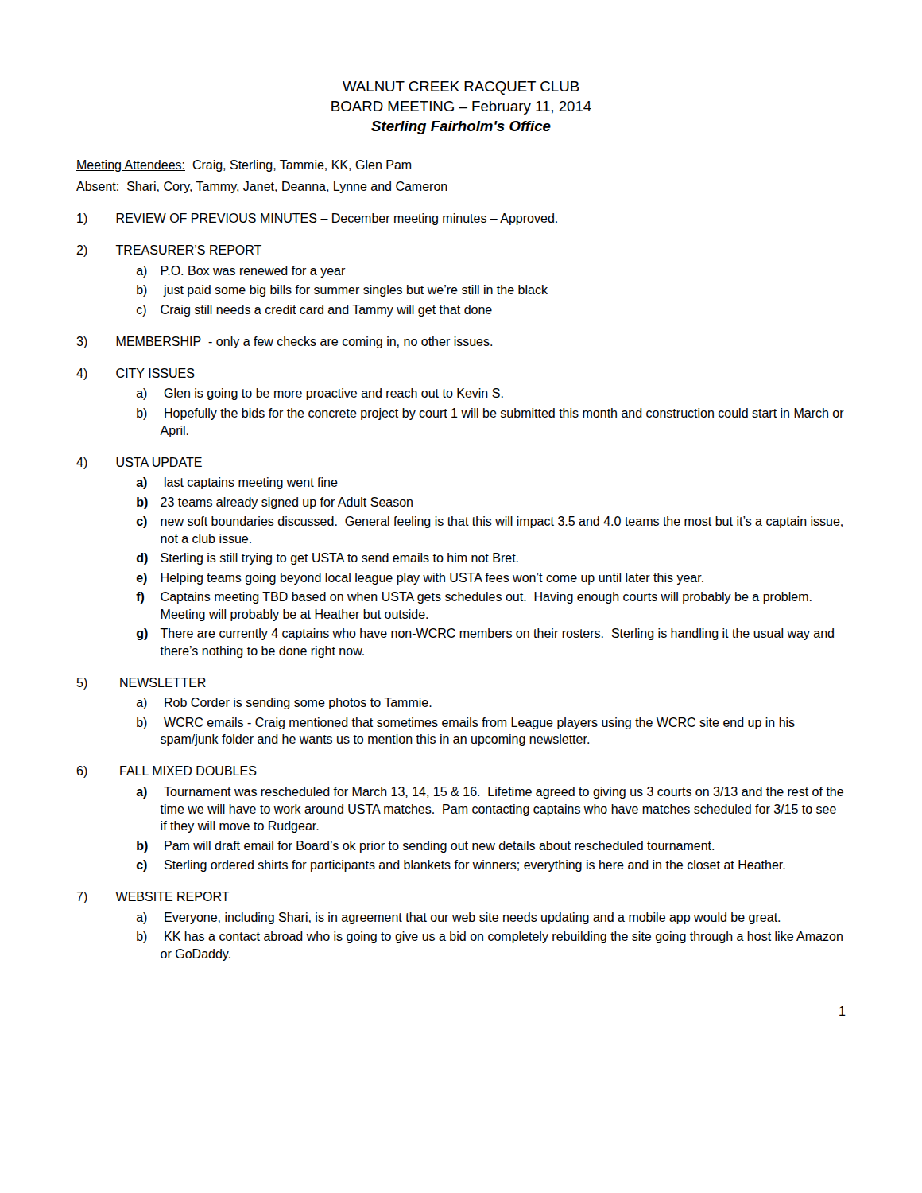WALNUT CREEK RACQUET CLUB
BOARD MEETING – February 11, 2014
Sterling Fairholm's Office
Meeting Attendees: Craig, Sterling, Tammie, KK, Glen Pam
Absent: Shari, Cory, Tammy, Janet, Deanna, Lynne and Cameron
1) REVIEW OF PREVIOUS MINUTES – December meeting minutes – Approved.
2) TREASURER’S REPORT
a) P.O. Box was renewed for a year
b) just paid some big bills for summer singles but we’re still in the black
c) Craig still needs a credit card and Tammy will get that done
3) MEMBERSHIP - only a few checks are coming in, no other issues.
4) CITY ISSUES
a) Glen is going to be more proactive and reach out to Kevin S.
b) Hopefully the bids for the concrete project by court 1 will be submitted this month and construction could start in March or April.
4) USTA UPDATE
a) last captains meeting went fine
b) 23 teams already signed up for Adult Season
c) new soft boundaries discussed. General feeling is that this will impact 3.5 and 4.0 teams the most but it’s a captain issue, not a club issue.
d) Sterling is still trying to get USTA to send emails to him not Bret.
e) Helping teams going beyond local league play with USTA fees won’t come up until later this year.
f) Captains meeting TBD based on when USTA gets schedules out. Having enough courts will probably be a problem. Meeting will probably be at Heather but outside.
g) There are currently 4 captains who have non-WCRC members on their rosters. Sterling is handling it the usual way and there’s nothing to be done right now.
5) NEWSLETTER
a) Rob Corder is sending some photos to Tammie.
b) WCRC emails - Craig mentioned that sometimes emails from League players using the WCRC site end up in his spam/junk folder and he wants us to mention this in an upcoming newsletter.
6) FALL MIXED DOUBLES
a) Tournament was rescheduled for March 13, 14, 15 & 16. Lifetime agreed to giving us 3 courts on 3/13 and the rest of the time we will have to work around USTA matches. Pam contacting captains who have matches scheduled for 3/15 to see if they will move to Rudgear.
b) Pam will draft email for Board’s ok prior to sending out new details about rescheduled tournament.
c) Sterling ordered shirts for participants and blankets for winners; everything is here and in the closet at Heather.
7) WEBSITE REPORT
a) Everyone, including Shari, is in agreement that our web site needs updating and a mobile app would be great.
b) KK has a contact abroad who is going to give us a bid on completely rebuilding the site going through a host like Amazon or GoDaddy.
1